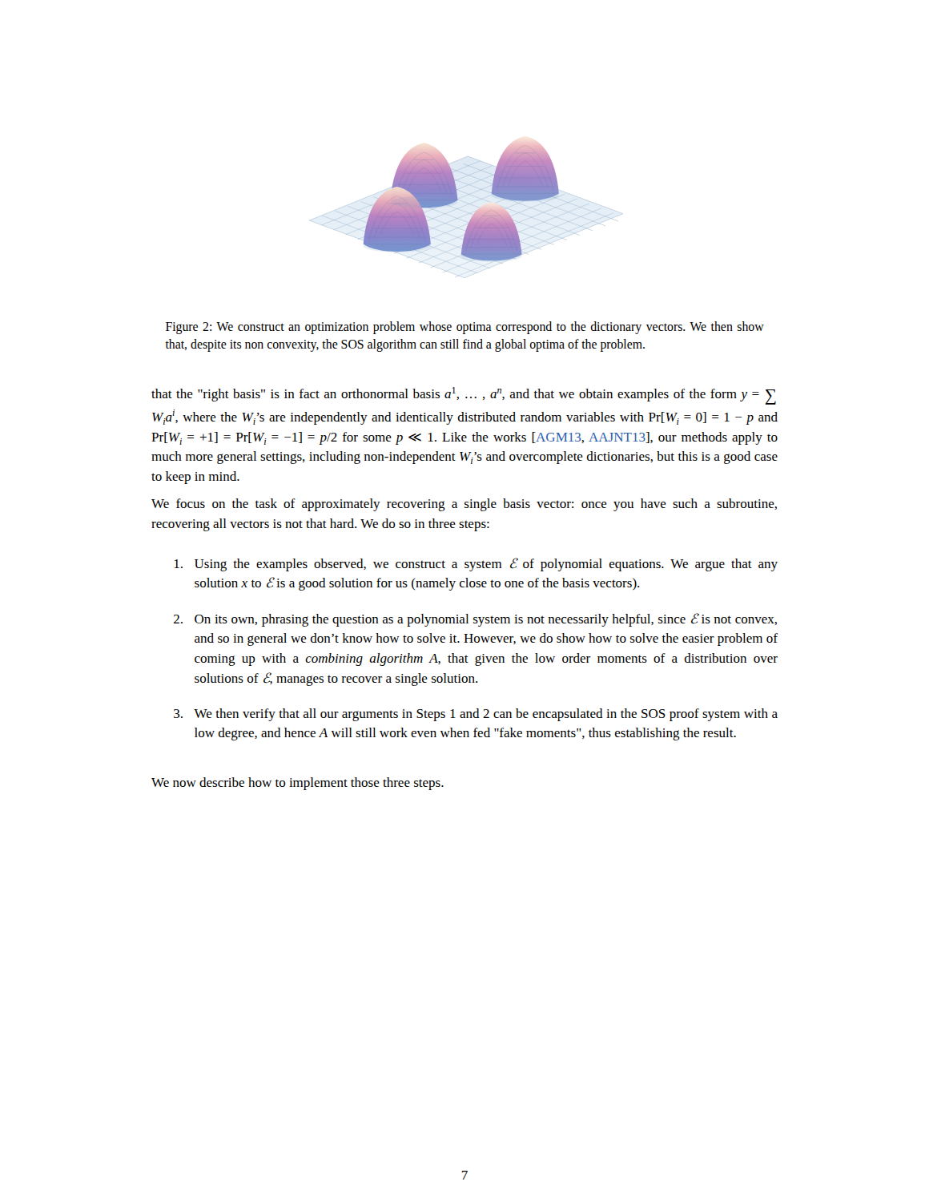Figure 2: We construct an optimization problem whose optima correspond to the dictionary vectors. We then show that, despite its non convexity, the SOS algorithm can still find a global optima of the problem.
that the "right basis" is in fact an orthonormal basis a1, … , an, and that we obtain examples of the form y = ∑ Wiai, where the Wi’s are independently and identically distributed random variables with Pr[Wi = 0] = 1 − p and Pr[Wi = +1] = Pr[Wi = −1] = p/2 for some p ≪ 1. Like the works [AGM13, AAJNT13], our methods apply to much more general settings, including non-independent Wi’s and overcomplete dictionaries, but this is a good case to keep in mind.
We focus on the task of approximately recovering a single basis vector: once you have such a subroutine, recovering all vectors is not that hard. We do so in three steps:
Using the examples observed, we construct a system ℰ of polynomial equations. We argue that any solution x to ℰ is a good solution for us (namely close to one of the basis vectors).
On its own, phrasing the question as a polynomial system is not necessarily helpful, since ℰ is not convex, and so in general we don’t know how to solve it. However, we do show how to solve the easier problem of coming up with a combining algorithm A, that given the low order moments of a distribution over solutions of ℰ, manages to recover a single solution.
We then verify that all our arguments in Steps 1 and 2 can be encapsulated in the SOS proof system with a low degree, and hence A will still work even when fed "fake moments", thus establishing the result.
We now describe how to implement those three steps.
7